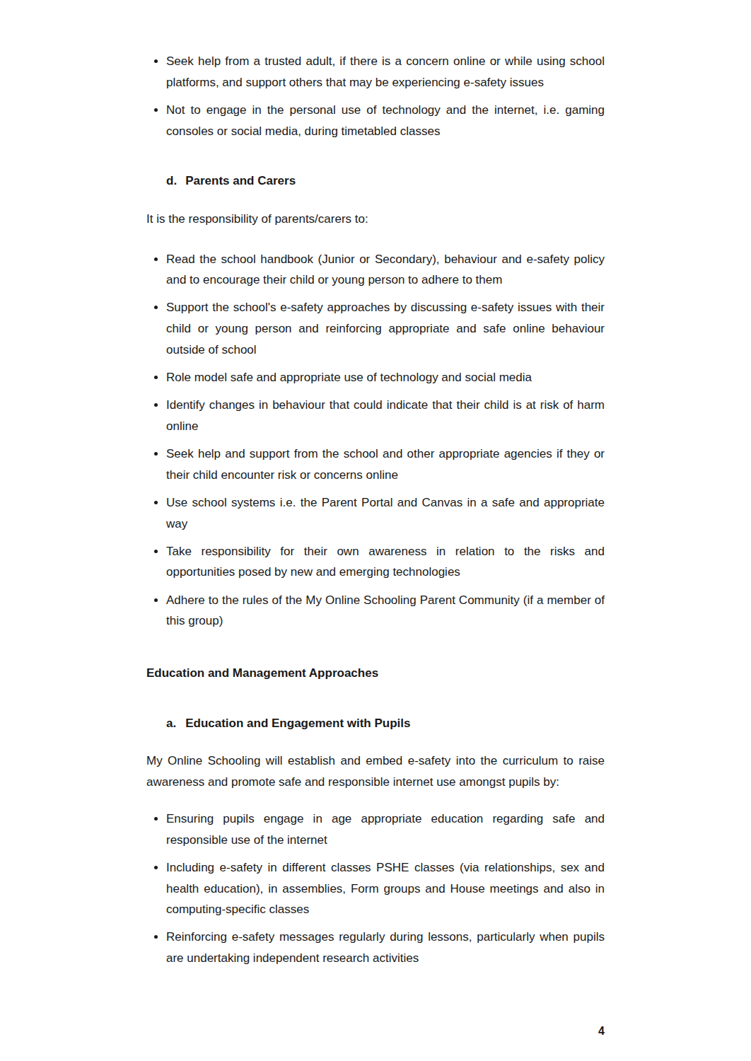Seek help from a trusted adult, if there is a concern online or while using school platforms, and support others that may be experiencing e-safety issues
Not to engage in the personal use of technology and the internet, i.e. gaming consoles or social media, during timetabled classes
d. Parents and Carers
It is the responsibility of parents/carers to:
Read the school handbook (Junior or Secondary), behaviour and e-safety policy and to encourage their child or young person to adhere to them
Support the school's e-safety approaches by discussing e-safety issues with their child or young person and reinforcing appropriate and safe online behaviour outside of school
Role model safe and appropriate use of technology and social media
Identify changes in behaviour that could indicate that their child is at risk of harm online
Seek help and support from the school and other appropriate agencies if they or their child encounter risk or concerns online
Use school systems i.e. the Parent Portal and Canvas in a safe and appropriate way
Take responsibility for their own awareness in relation to the risks and opportunities posed by new and emerging technologies
Adhere to the rules of the My Online Schooling Parent Community (if a member of this group)
Education and Management Approaches
a. Education and Engagement with Pupils
My Online Schooling will establish and embed e-safety into the curriculum to raise awareness and promote safe and responsible internet use amongst pupils by:
Ensuring pupils engage in age appropriate education regarding safe and responsible use of the internet
Including e-safety in different classes PSHE classes (via relationships, sex and health education), in assemblies, Form groups and House meetings and also in computing-specific classes
Reinforcing e-safety messages regularly during lessons, particularly when pupils are undertaking independent research activities
4